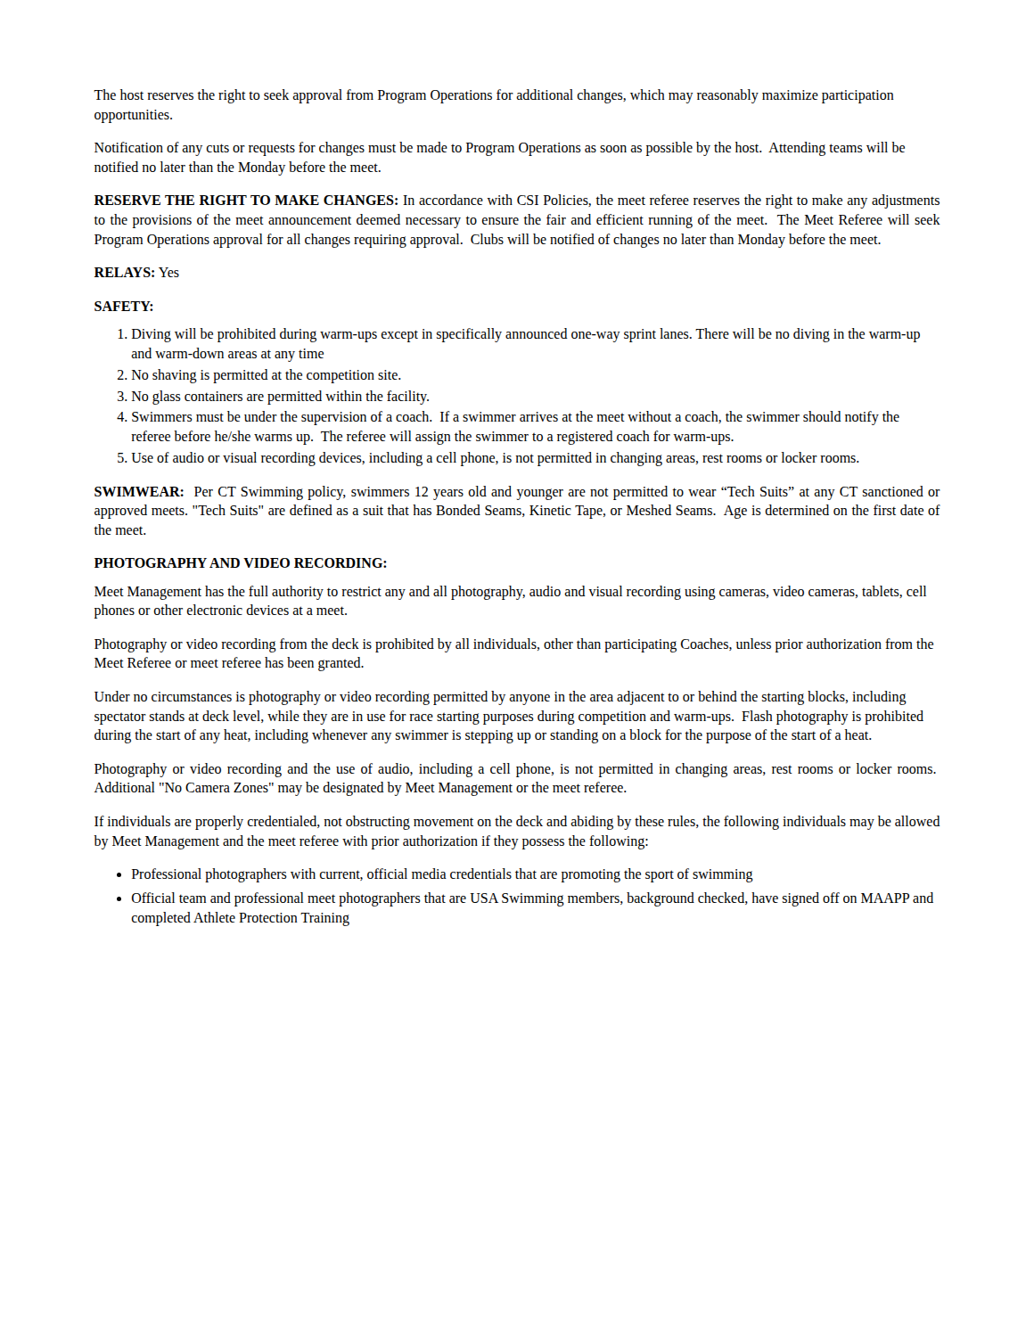The host reserves the right to seek approval from Program Operations for additional changes, which may reasonably maximize participation opportunities.
Notification of any cuts or requests for changes must be made to Program Operations as soon as possible by the host. Attending teams will be notified no later than the Monday before the meet.
RESERVE THE RIGHT TO MAKE CHANGES: In accordance with CSI Policies, the meet referee reserves the right to make any adjustments to the provisions of the meet announcement deemed necessary to ensure the fair and efficient running of the meet. The Meet Referee will seek Program Operations approval for all changes requiring approval. Clubs will be notified of changes no later than Monday before the meet.
RELAYS: Yes
SAFETY:
Diving will be prohibited during warm-ups except in specifically announced one-way sprint lanes. There will be no diving in the warm-up and warm-down areas at any time
No shaving is permitted at the competition site.
No glass containers are permitted within the facility.
Swimmers must be under the supervision of a coach. If a swimmer arrives at the meet without a coach, the swimmer should notify the referee before he/she warms up. The referee will assign the swimmer to a registered coach for warm-ups.
Use of audio or visual recording devices, including a cell phone, is not permitted in changing areas, rest rooms or locker rooms.
SWIMWEAR: Per CT Swimming policy, swimmers 12 years old and younger are not permitted to wear “Tech Suits” at any CT sanctioned or approved meets. "Tech Suits" are defined as a suit that has Bonded Seams, Kinetic Tape, or Meshed Seams. Age is determined on the first date of the meet.
PHOTOGRAPHY AND VIDEO RECORDING:
Meet Management has the full authority to restrict any and all photography, audio and visual recording using cameras, video cameras, tablets, cell phones or other electronic devices at a meet.
Photography or video recording from the deck is prohibited by all individuals, other than participating Coaches, unless prior authorization from the Meet Referee or meet referee has been granted.
Under no circumstances is photography or video recording permitted by anyone in the area adjacent to or behind the starting blocks, including spectator stands at deck level, while they are in use for race starting purposes during competition and warm-ups. Flash photography is prohibited during the start of any heat, including whenever any swimmer is stepping up or standing on a block for the purpose of the start of a heat.
Photography or video recording and the use of audio, including a cell phone, is not permitted in changing areas, rest rooms or locker rooms. Additional "No Camera Zones" may be designated by Meet Management or the meet referee.
If individuals are properly credentialed, not obstructing movement on the deck and abiding by these rules, the following individuals may be allowed by Meet Management and the meet referee with prior authorization if they possess the following:
Professional photographers with current, official media credentials that are promoting the sport of swimming
Official team and professional meet photographers that are USA Swimming members, background checked, have signed off on MAAPP and completed Athlete Protection Training